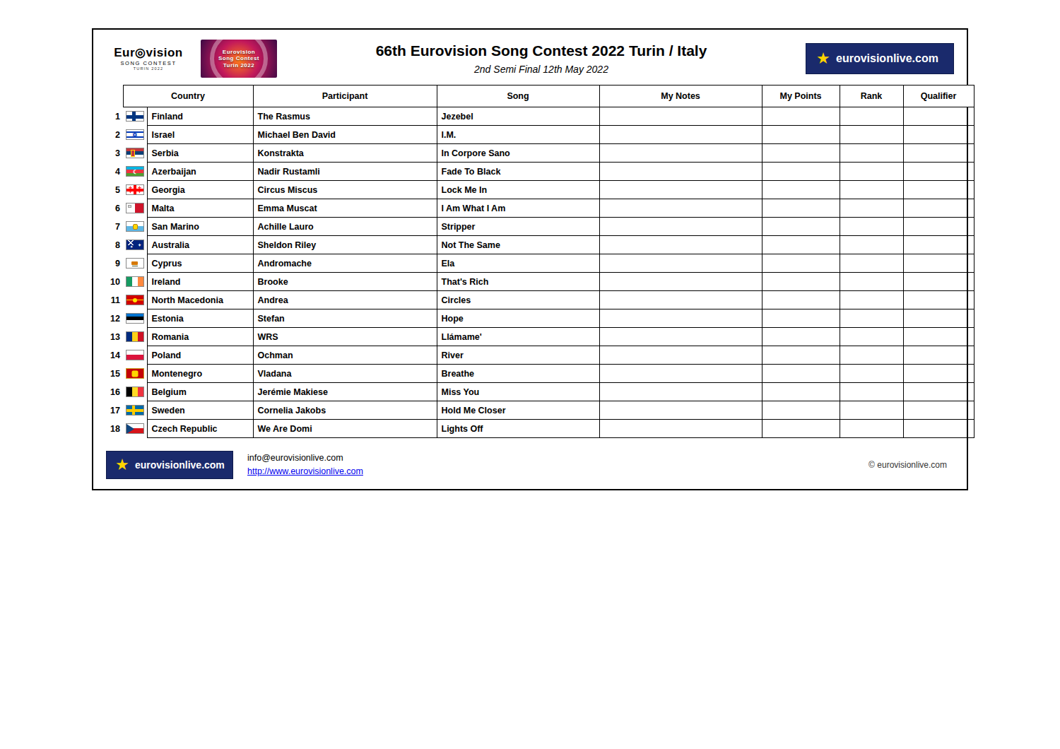Eur◎vision
Song Contest
Turin 2022
Eurovision
Song Contest
Turin 2022
66th Eurovision Song Contest 2022 Turin / Italy
2nd Semi Final 12th May 2022
★eurovisionlive.com
| | Country | Participant | Song | My Notes | My Points | Rank | Qualifier |
| --- | --- | --- | --- | --- | --- | --- | --- |
| 1 | | Finland | The Rasmus | Jezebel | | | | |
| 2 | ✡ | Israel | Michael Ben David | I.M. | | | | |
| 3 | | Serbia | Konstrakta | In Corpore Sano | | | | |
| 4 | | Azerbaijan | Nadir Rustamli | Fade To Black | | | | |
| 5 | ✛ ✛ ✛ ✛ | Georgia | Circus Miscus | Lock Me In | | | | |
| 6 | | Malta | Emma Muscat | I Am What I Am | | | | |
| 7 | | San Marino | Achille Lauro | Stripper | | | | |
| 8 | ✦ ✦ | Australia | Sheldon Riley | Not The Same | | | | |
| 9 | | Cyprus | Andromache | Ela | | | | |
| 10 | | Ireland | Brooke | That's Rich | | | | |
| 11 | | North Macedonia | Andrea | Circles | | | | |
| 12 | | Estonia | Stefan | Hope | | | | |
| 13 | | Romania | WRS | Llámame' | | | | |
| 14 | | Poland | Ochman | River | | | | |
| 15 | | Montenegro | Vladana | Breathe | | | | |
| 16 | | Belgium | Jerémie Makiese | Miss You | | | | |
| 17 | | Sweden | Cornelia Jakobs | Hold Me Closer | | | | |
| 18 | | Czech Republic | We Are Domi | Lights Off | | | | |
★eurovisionlive.com
info@eurovisionlive.com
http://www.eurovisionlive.com
© eurovisionlive.com